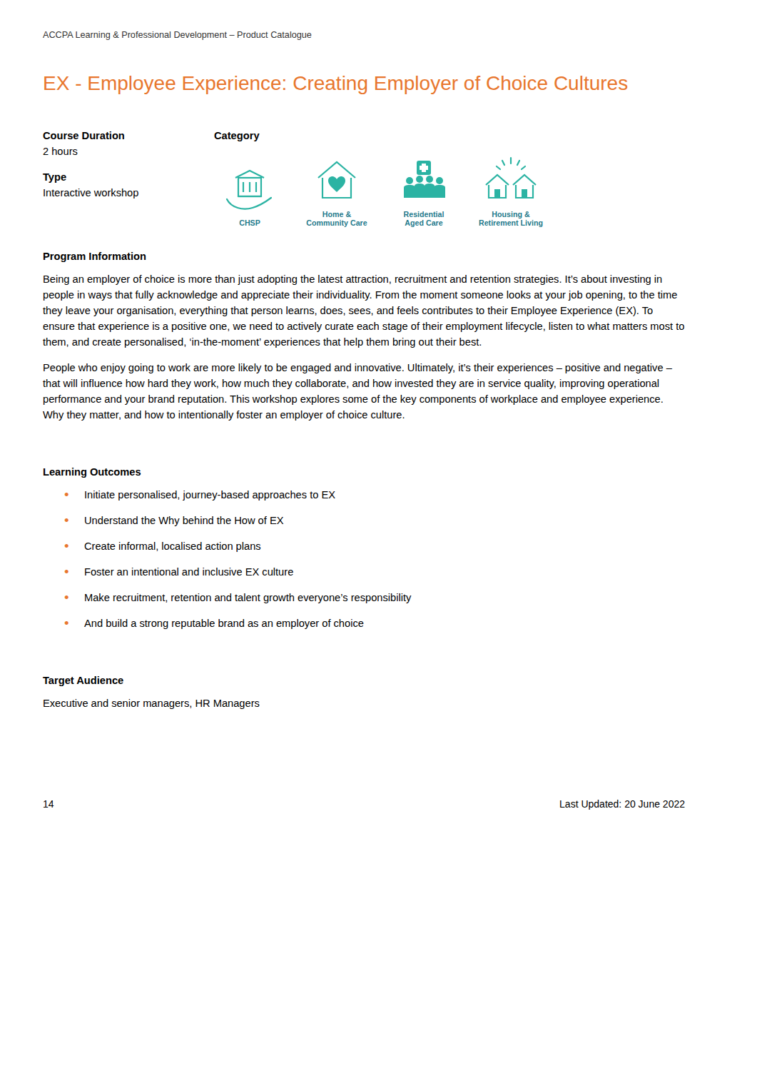ACCPA Learning & Professional Development – Product Catalogue
EX - Employee Experience: Creating Employer of Choice Cultures
| Course Duration 2 hours Type Interactive workshop | Category CHSP Home & Community Care Residential Aged Care Housing & Retirement Living |
Program Information
Being an employer of choice is more than just adopting the latest attraction, recruitment and retention strategies. It’s about investing in people in ways that fully acknowledge and appreciate their individuality. From the moment someone looks at your job opening, to the time they leave your organisation, everything that person learns, does, sees, and feels contributes to their Employee Experience (EX). To ensure that experience is a positive one, we need to actively curate each stage of their employment lifecycle, listen to what matters most to them, and create personalised, ‘in-the-moment’ experiences that help them bring out their best.
People who enjoy going to work are more likely to be engaged and innovative. Ultimately, it’s their experiences – positive and negative – that will influence how hard they work, how much they collaborate, and how invested they are in service quality, improving operational performance and your brand reputation. This workshop explores some of the key components of workplace and employee experience. Why they matter, and how to intentionally foster an employer of choice culture.
Learning Outcomes
Initiate personalised, journey-based approaches to EX
Understand the Why behind the How of EX
Create informal, localised action plans
Foster an intentional and inclusive EX culture
Make recruitment, retention and talent growth everyone’s responsibility
And build a strong reputable brand as an employer of choice
Target Audience
Executive and senior managers, HR Managers
14 Last Updated: 20 June 2022